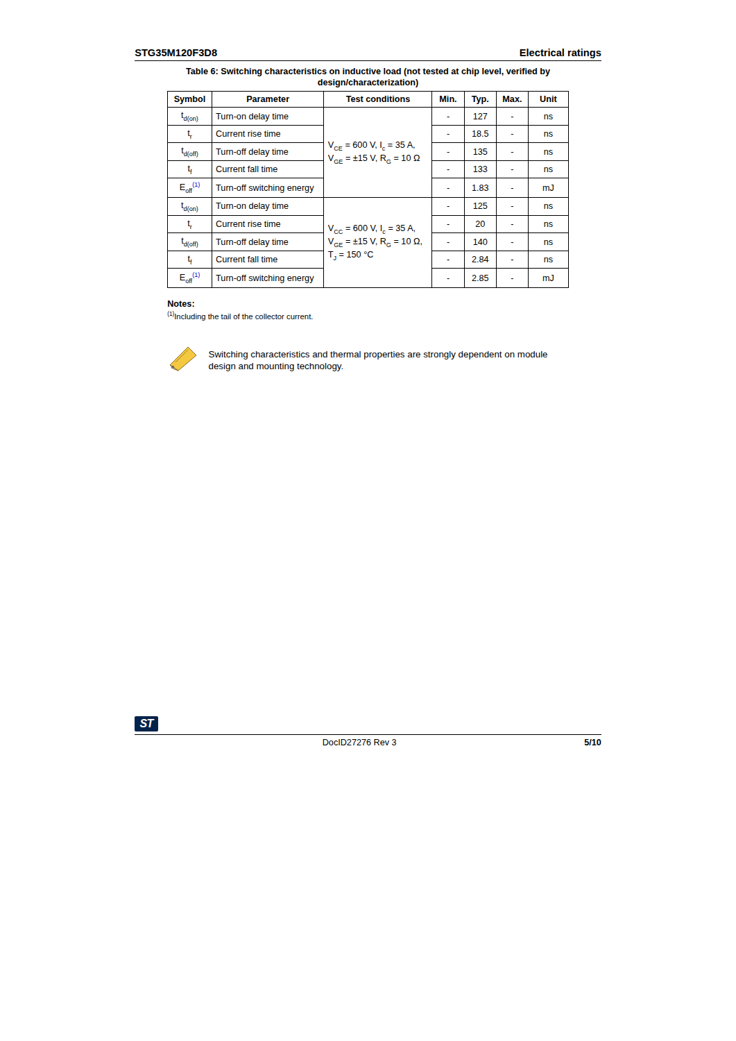STG35M120F3D8 Electrical ratings
Table 6: Switching characteristics on inductive load (not tested at chip level, verified by design/characterization)
| Symbol | Parameter | Test conditions | Min. | Typ. | Max. | Unit |
| --- | --- | --- | --- | --- | --- | --- |
| t d(on) | Turn-on delay time | V CE = 600 V, I c = 35 A, V GE = ±15 V, R G = 10 Ω | - | 127 | - | ns |
| t r | Current rise time | - | 18.5 | - | ns |
| t d(off) | Turn-off delay time | - | 135 | - | ns |
| t f | Current fall time | - | 133 | - | ns |
| E off (1) | Turn-off switching energy | - | 1.83 | - | mJ |
| t d(on) | Turn-on delay time | V CC = 600 V, I c = 35 A, V GE = ±15 V, R G = 10 Ω, T J = 150 °C | - | 125 | - | ns |
| t r | Current rise time | - | 20 | - | ns |
| t d(off) | Turn-off delay time | - | 140 | - | ns |
| t f | Current fall time | - | 2.84 | - | ns |
| E off (1) | Turn-off switching energy | - | 2.85 | - | mJ |
Notes:
(1)Including the tail of the collector current.
Switching characteristics and thermal properties are strongly dependent on module design and mounting technology.
DocID27276 Rev 3
5/10